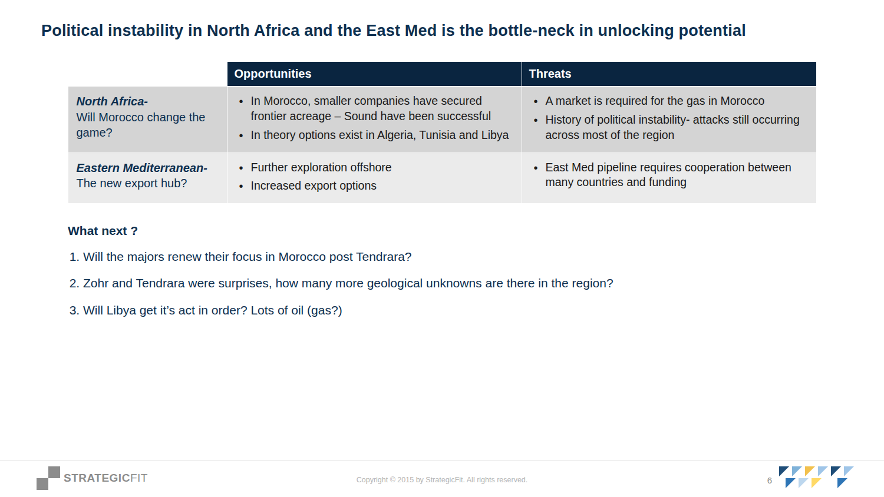Political instability in North Africa and the East Med is the bottle-neck in unlocking potential
| | Opportunities | Threats |
| --- | --- | --- |
| North Africa- Will Morocco change the game? | In Morocco, smaller companies have secured frontier acreage – Sound have been successful In theory options exist in Algeria, Tunisia and Libya | A market is required for the gas in Morocco History of political instability- attacks still occurring across most of the region |
| Eastern Mediterranean- The new export hub? | Further exploration offshore Increased export options | East Med pipeline requires cooperation between many countries and funding |
What next ?
Will the majors renew their focus in Morocco post Tendrara?
Zohr and Tendrara were surprises, how many more geological unknowns are there in the region?
Will Libya get it’s act in order? Lots of oil (gas?)
STRATEGIC FIT
Copyright © 2015 by StrategicFit. All rights reserved.
6